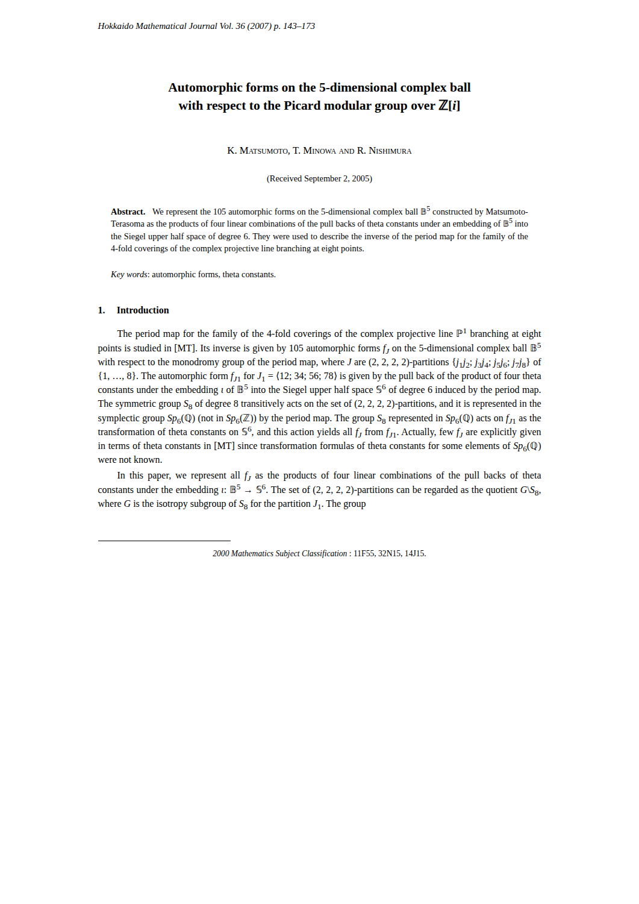Hokkaido Mathematical Journal Vol. 36 (2007) p. 143–173
Automorphic forms on the 5-dimensional complex ball
with respect to the Picard modular group over ℤ[i]
K. Matsumoto, T. Minowa and R. Nishimura
(Received September 2, 2005)
Abstract. We represent the 105 automorphic forms on the 5-dimensional complex ball 𝔹5 constructed by Matsumoto-Terasoma as the products of four linear combinations of the pull backs of theta constants under an embedding of 𝔹5 into the Siegel upper half space of degree 6. They were used to describe the inverse of the period map for the family of the 4-fold coverings of the complex projective line branching at eight points.
Key words: automorphic forms, theta constants.
1. Introduction
The period map for the family of the 4-fold coverings of the complex projective line ℙ1 branching at eight points is studied in [MT]. Its inverse is given by 105 automorphic forms fJ on the 5-dimensional complex ball 𝔹5 with respect to the monodromy group of the period map, where J are (2, 2, 2, 2)-partitions {j1j2; j3j4; j5j6; j7j8} of {1, …, 8}. The automorphic form fJ1 for J1 = ⟨12; 34; 56; 78⟩ is given by the pull back of the product of four theta constants under the embedding ι of 𝔹5 into the Siegel upper half space 𝕊6 of degree 6 induced by the period map. The symmetric group S8 of degree 8 transitively acts on the set of (2, 2, 2, 2)-partitions, and it is represented in the symplectic group Sp6(ℚ) (not in Sp6(ℤ)) by the period map. The group S8 represented in Sp6(ℚ) acts on fJ1 as the transformation of theta constants on 𝕊6, and this action yields all fJ from fJ1. Actually, few fJ are explicitly given in terms of theta constants in [MT] since transformation formulas of theta constants for some elements of Sp6(ℚ) were not known.
In this paper, we represent all fJ as the products of four linear combinations of the pull backs of theta constants under the embedding ι: 𝔹5 → 𝕊6. The set of (2, 2, 2, 2)-partitions can be regarded as the quotient G\S8, where G is the isotropy subgroup of S8 for the partition J1. The group
2000 Mathematics Subject Classification : 11F55, 32N15, 14J15.